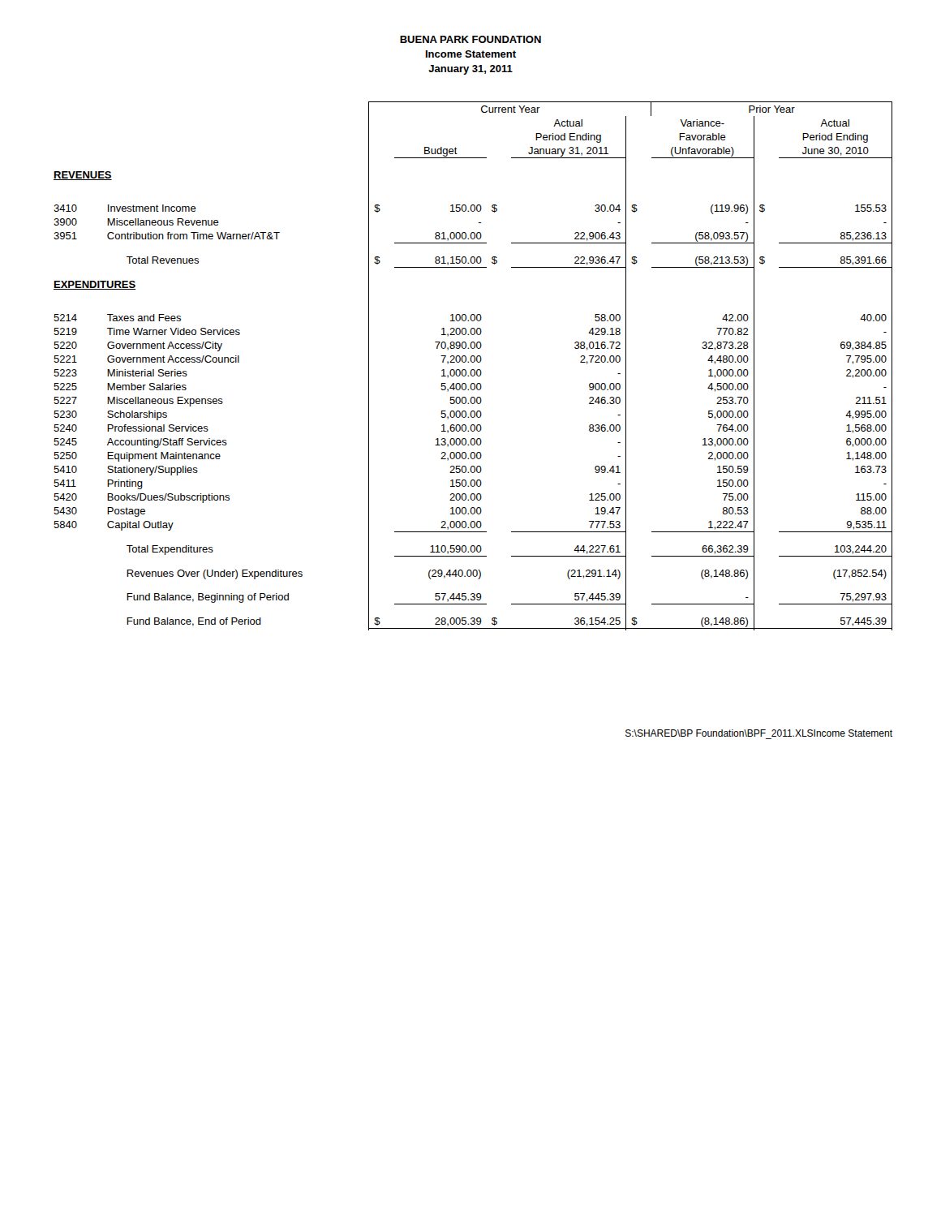BUENA PARK FOUNDATION
Income Statement
January 31, 2011
| | | Current Year | Prior Year |
| | | | | | Actual | | Variance- | | Actual |
| | | | | | Period Ending | | Favorable | | Period Ending |
| | | | Budget | | January 31, 2011 | | (Unfavorable) | | June 30, 2010 |
| REVENUES | | | | | | | | |
| 3410 | Investment Income | $ | 150.00 | $ | 30.04 | $ | (119.96) | $ | 155.53 |
| 3900 | Miscellaneous Revenue | | - | | - | | - | | - |
| 3951 | Contribution from Time Warner/AT&T | | 81,000.00 | | 22,906.43 | | (58,093.57) | | 85,236.13 |
| | Total Revenues | $ | 81,150.00 | $ | 22,936.47 | $ | (58,213.53) | $ | 85,391.66 |
| EXPENDITURES | | | | | | | | |
| 5214 | Taxes and Fees | | 100.00 | | 58.00 | | 42.00 | | 40.00 |
| 5219 | Time Warner Video Services | | 1,200.00 | | 429.18 | | 770.82 | | - |
| 5220 | Government Access/City | | 70,890.00 | | 38,016.72 | | 32,873.28 | | 69,384.85 |
| 5221 | Government Access/Council | | 7,200.00 | | 2,720.00 | | 4,480.00 | | 7,795.00 |
| 5223 | Ministerial Series | | 1,000.00 | | - | | 1,000.00 | | 2,200.00 |
| 5225 | Member Salaries | | 5,400.00 | | 900.00 | | 4,500.00 | | - |
| 5227 | Miscellaneous Expenses | | 500.00 | | 246.30 | | 253.70 | | 211.51 |
| 5230 | Scholarships | | 5,000.00 | | - | | 5,000.00 | | 4,995.00 |
| 5240 | Professional Services | | 1,600.00 | | 836.00 | | 764.00 | | 1,568.00 |
| 5245 | Accounting/Staff Services | | 13,000.00 | | - | | 13,000.00 | | 6,000.00 |
| 5250 | Equipment Maintenance | | 2,000.00 | | - | | 2,000.00 | | 1,148.00 |
| 5410 | Stationery/Supplies | | 250.00 | | 99.41 | | 150.59 | | 163.73 |
| 5411 | Printing | | 150.00 | | - | | 150.00 | | - |
| 5420 | Books/Dues/Subscriptions | | 200.00 | | 125.00 | | 75.00 | | 115.00 |
| 5430 | Postage | | 100.00 | | 19.47 | | 80.53 | | 88.00 |
| 5840 | Capital Outlay | | 2,000.00 | | 777.53 | | 1,222.47 | | 9,535.11 |
| | Total Expenditures | | 110,590.00 | | 44,227.61 | | 66,362.39 | | 103,244.20 |
| | Revenues Over (Under) Expenditures | | (29,440.00) | | (21,291.14) | | (8,148.86) | | (17,852.54) |
| | Fund Balance, Beginning of Period | | 57,445.39 | | 57,445.39 | | - | | 75,297.93 |
| | Fund Balance, End of Period | $ | 28,005.39 | $ | 36,154.25 | $ | (8,148.86) | | 57,445.39 |
S:\SHARED\BP Foundation\BPF_2011.XLSIncome Statement